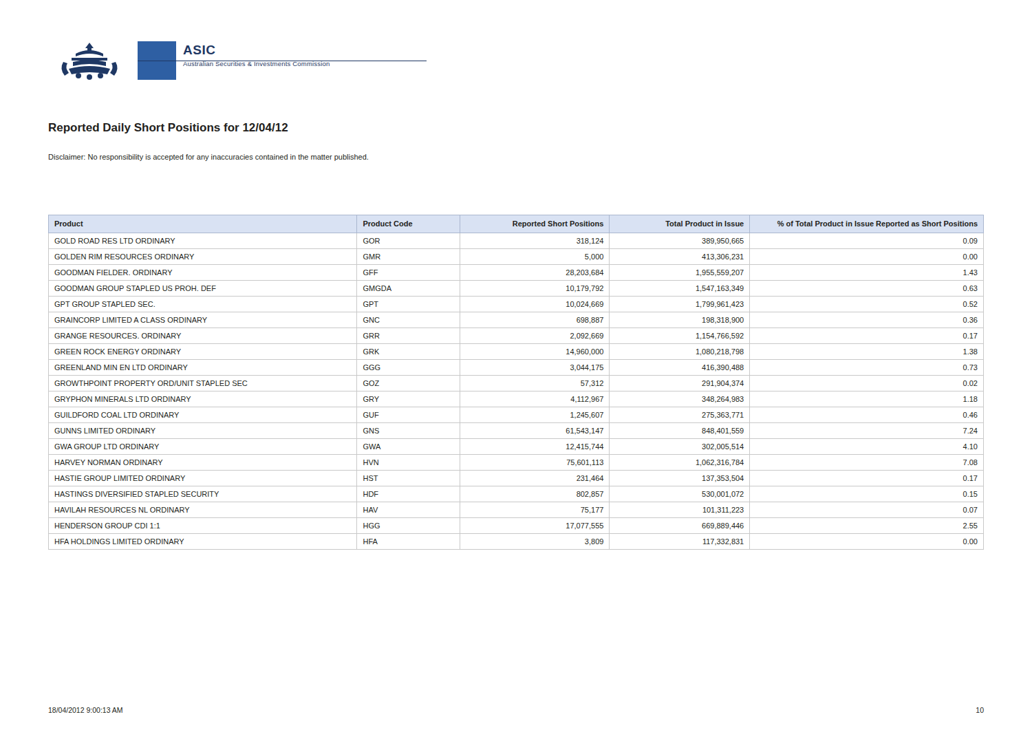ASIC
Australian Securities & Investments Commission
Reported Daily Short Positions for 12/04/12
Disclaimer: No responsibility is accepted for any inaccuracies contained in the matter published.
| Product | Product Code | Reported Short Positions | Total Product in Issue | % of Total Product in Issue Reported as Short Positions |
| --- | --- | --- | --- | --- |
| GOLD ROAD RES LTD ORDINARY | GOR | 318,124 | 389,950,665 | 0.09 |
| GOLDEN RIM RESOURCES ORDINARY | GMR | 5,000 | 413,306,231 | 0.00 |
| GOODMAN FIELDER. ORDINARY | GFF | 28,203,684 | 1,955,559,207 | 1.43 |
| GOODMAN GROUP STAPLED US PROH. DEF | GMGDA | 10,179,792 | 1,547,163,349 | 0.63 |
| GPT GROUP STAPLED SEC. | GPT | 10,024,669 | 1,799,961,423 | 0.52 |
| GRAINCORP LIMITED A CLASS ORDINARY | GNC | 698,887 | 198,318,900 | 0.36 |
| GRANGE RESOURCES. ORDINARY | GRR | 2,092,669 | 1,154,766,592 | 0.17 |
| GREEN ROCK ENERGY ORDINARY | GRK | 14,960,000 | 1,080,218,798 | 1.38 |
| GREENLAND MIN EN LTD ORDINARY | GGG | 3,044,175 | 416,390,488 | 0.73 |
| GROWTHPOINT PROPERTY ORD/UNIT STAPLED SEC | GOZ | 57,312 | 291,904,374 | 0.02 |
| GRYPHON MINERALS LTD ORDINARY | GRY | 4,112,967 | 348,264,983 | 1.18 |
| GUILDFORD COAL LTD ORDINARY | GUF | 1,245,607 | 275,363,771 | 0.46 |
| GUNNS LIMITED ORDINARY | GNS | 61,543,147 | 848,401,559 | 7.24 |
| GWA GROUP LTD ORDINARY | GWA | 12,415,744 | 302,005,514 | 4.10 |
| HARVEY NORMAN ORDINARY | HVN | 75,601,113 | 1,062,316,784 | 7.08 |
| HASTIE GROUP LIMITED ORDINARY | HST | 231,464 | 137,353,504 | 0.17 |
| HASTINGS DIVERSIFIED STAPLED SECURITY | HDF | 802,857 | 530,001,072 | 0.15 |
| HAVILAH RESOURCES NL ORDINARY | HAV | 75,177 | 101,311,223 | 0.07 |
| HENDERSON GROUP CDI 1:1 | HGG | 17,077,555 | 669,889,446 | 2.55 |
| HFA HOLDINGS LIMITED ORDINARY | HFA | 3,809 | 117,332,831 | 0.00 |
18/04/2012 9:00:13 AM 10